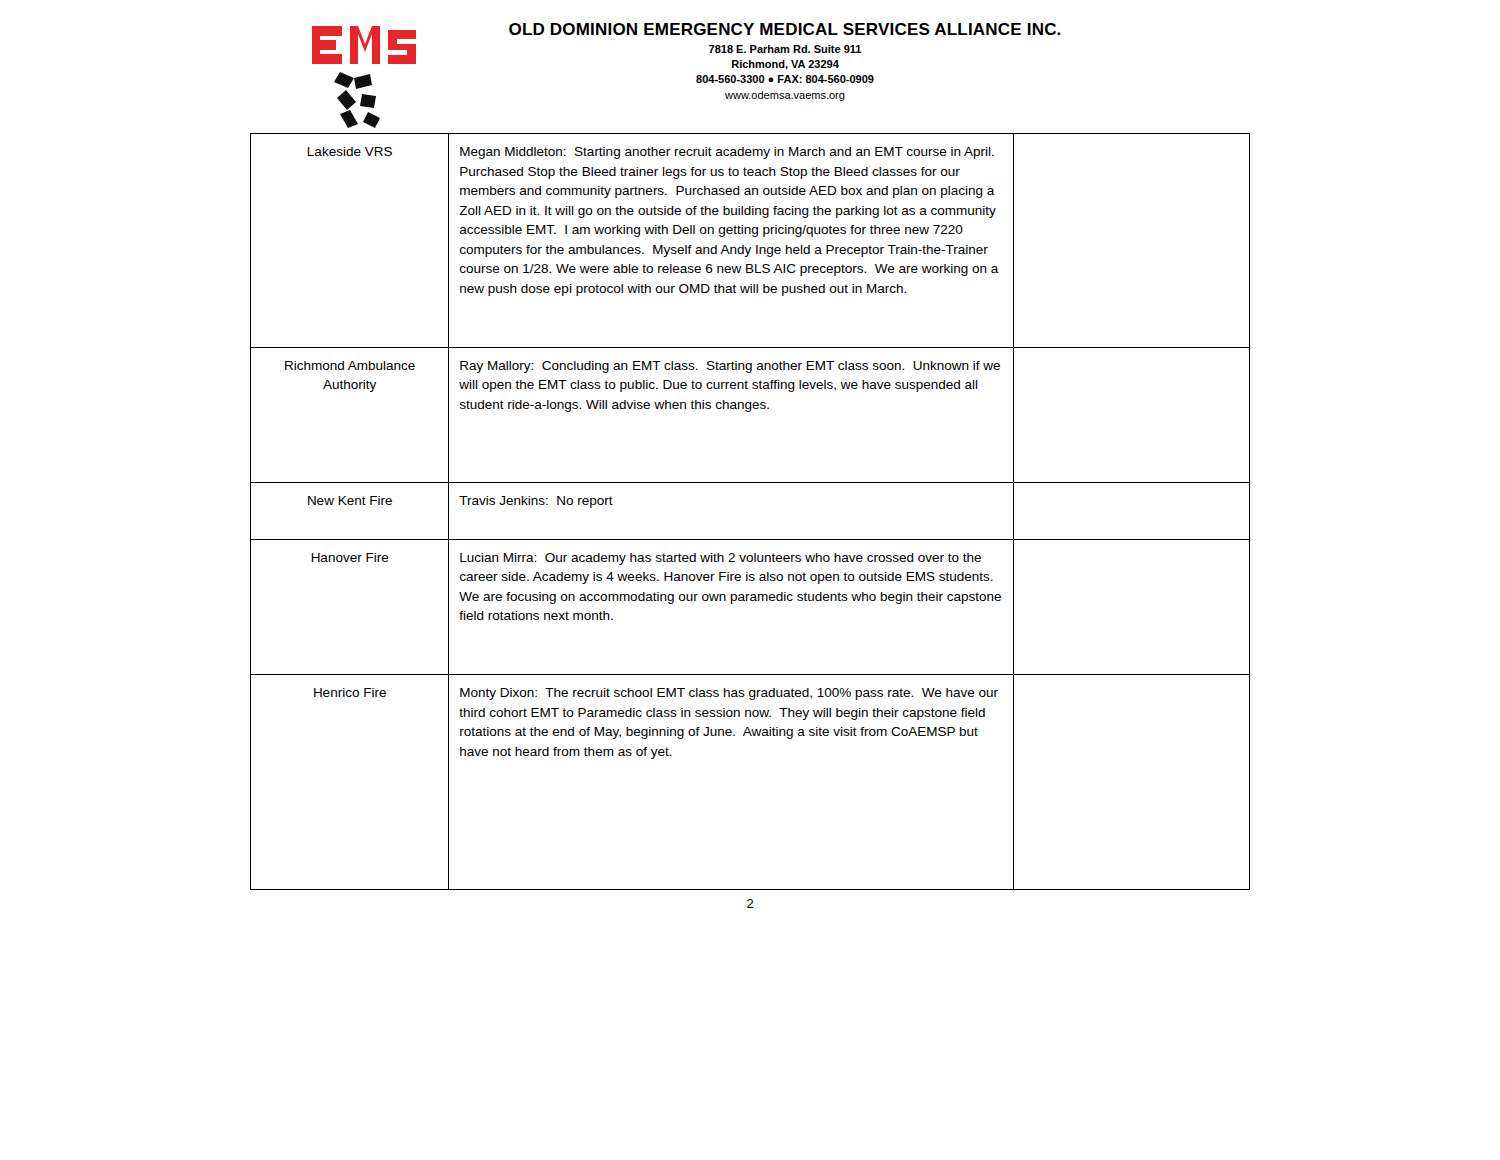OLD DOMINION EMERGENCY MEDICAL SERVICES ALLIANCE INC.
7818 E. Parham Rd. Suite 911
Richmond, VA 23294
804-560-3300 ● FAX: 804-560-0909
www.odemsa.vaems.org
| Lakeside VRS | Megan Middleton: Starting another recruit academy in March and an EMT course in April. Purchased Stop the Bleed trainer legs for us to teach Stop the Bleed classes for our members and community partners. Purchased an outside AED box and plan on placing a Zoll AED in it. It will go on the outside of the building facing the parking lot as a community accessible EMT. I am working with Dell on getting pricing/quotes for three new 7220 computers for the ambulances. Myself and Andy Inge held a Preceptor Train-the-Trainer course on 1/28. We were able to release 6 new BLS AIC preceptors. We are working on a new push dose epi protocol with our OMD that will be pushed out in March. | |
| Richmond Ambulance Authority | Ray Mallory: Concluding an EMT class. Starting another EMT class soon. Unknown if we will open the EMT class to public. Due to current staffing levels, we have suspended all student ride-a-longs. Will advise when this changes. | |
| New Kent Fire | Travis Jenkins: No report | |
| Hanover Fire | Lucian Mirra: Our academy has started with 2 volunteers who have crossed over to the career side. Academy is 4 weeks. Hanover Fire is also not open to outside EMS students. We are focusing on accommodating our own paramedic students who begin their capstone field rotations next month. | |
| Henrico Fire | Monty Dixon: The recruit school EMT class has graduated, 100% pass rate. We have our third cohort EMT to Paramedic class in session now. They will begin their capstone field rotations at the end of May, beginning of June. Awaiting a site visit from CoAEMSP but have not heard from them as of yet. | |
2